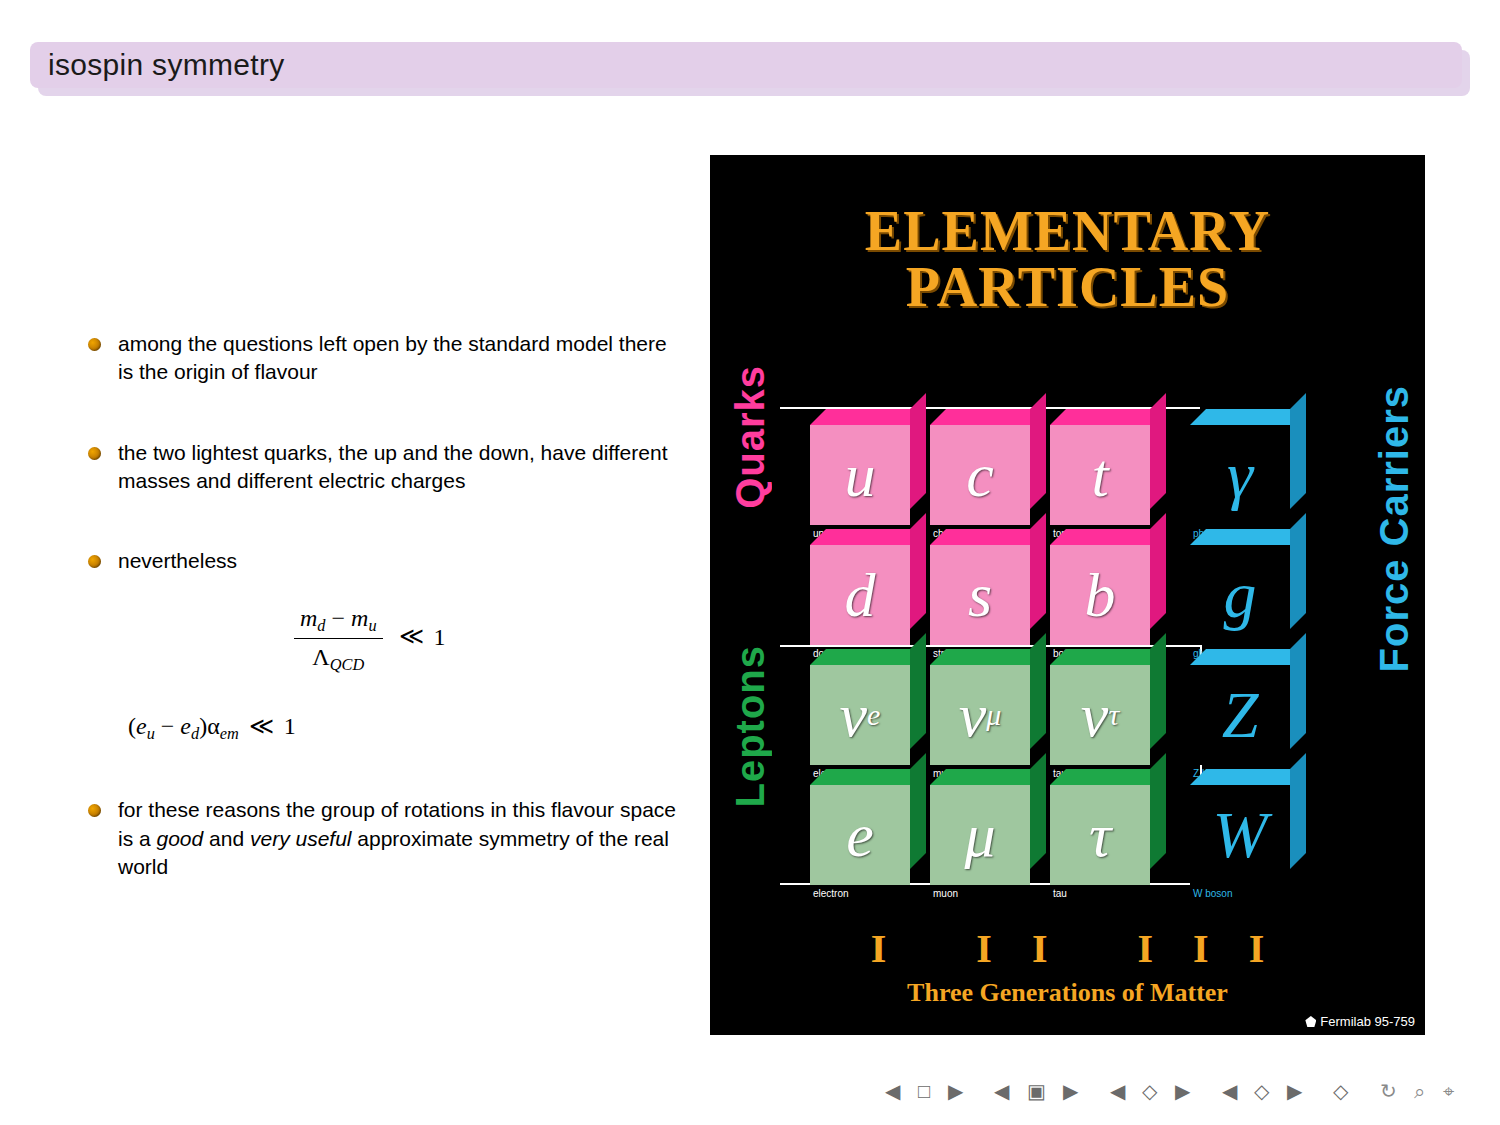isospin symmetry
among the questions left open by the standard model there is the origin of flavour
the two lightest quarks, the up and the down, have different masses and different electric charges
nevertheless
md − mu ΛQCD ≪ 1
(eu − ed)αem ≪ 1
for these reasons the group of rotations in this flavour space is a good and very useful approximate symmetry of the real world
ELEMENTARY PARTICLES
Quarks
Leptons
Force Carriers
Row 1: u c t | gamma
u
up
c
charm
t
top
γ
photon
d
down
s
strange
b
bottom
g
gluon
νe
electron neutrino
νμ
muon neutrino
ντ
tau neutrino
Z
Z boson
e
electron
μ
muon
τ
tau
W
W boson
I II III
Three Generations of Matter
Fermilab 95-759
◀ □ ▶ ◀ ▣ ▶ ◀ ◇ ▶ ◀ ◇ ▶ ◇ ↻ ⌕ ⌖